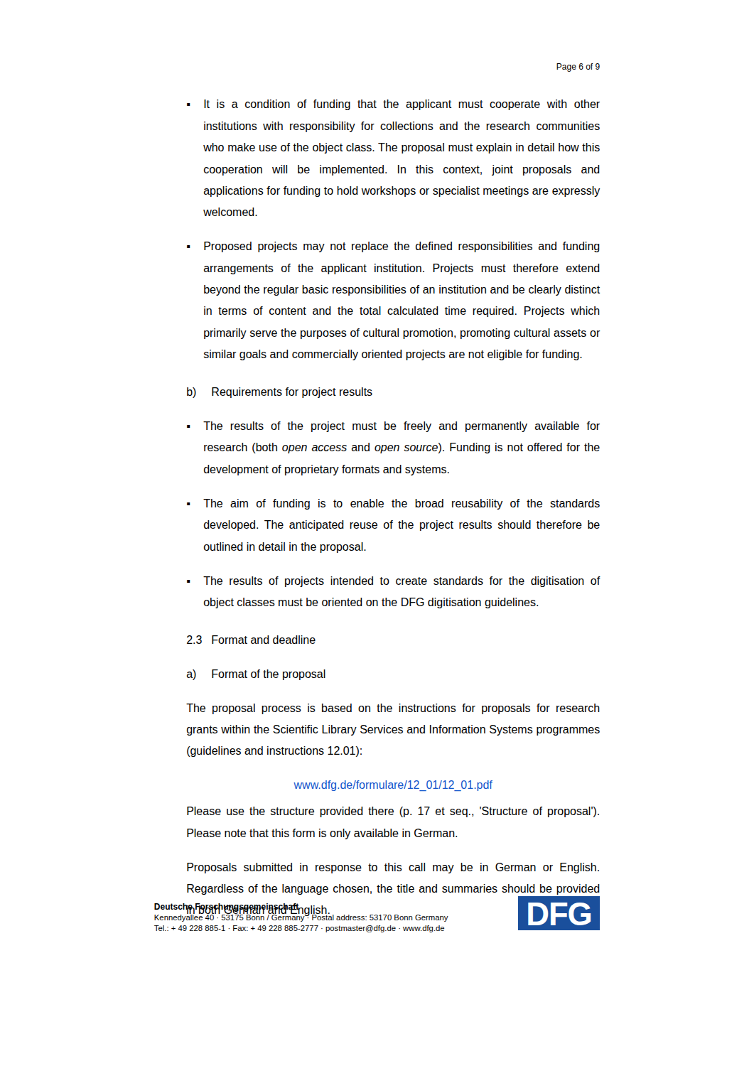Page 6 of 9
It is a condition of funding that the applicant must cooperate with other institutions with responsibility for collections and the research communities who make use of the object class. The proposal must explain in detail how this cooperation will be implemented. In this context, joint proposals and applications for funding to hold workshops or specialist meetings are expressly welcomed.
Proposed projects may not replace the defined responsibilities and funding arrangements of the applicant institution. Projects must therefore extend beyond the regular basic responsibilities of an institution and be clearly distinct in terms of content and the total calculated time required. Projects which primarily serve the purposes of cultural promotion, promoting cultural assets or similar goals and commercially oriented projects are not eligible for funding.
b)
Requirements for project results
The results of the project must be freely and permanently available for research (both open access and open source). Funding is not offered for the development of proprietary formats and systems.
The aim of funding is to enable the broad reusability of the standards developed. The anticipated reuse of the project results should therefore be outlined in detail in the proposal.
The results of projects intended to create standards for the digitisation of object classes must be oriented on the DFG digitisation guidelines.
2.3
Format and deadline
a)
Format of the proposal
The proposal process is based on the instructions for proposals for research grants within the Scientific Library Services and Information Systems programmes (guidelines and instructions 12.01):
www.dfg.de/formulare/12_01/12_01.pdf
Please use the structure provided there (p. 17 et seq., 'Structure of proposal'). Please note that this form is only available in German.
Proposals submitted in response to this call may be in German or English. Regardless of the language chosen, the title and summaries should be provided in both German and English.
Deutsche Forschungsgemeinschaft
Kennedyallee 40 · 53175 Bonn / Germany · Postal address: 53170 Bonn Germany
Tel.: + 49 228 885-1 · Fax: + 49 228 885-2777 · postmaster@dfg.de · www.dfg.de
DFG